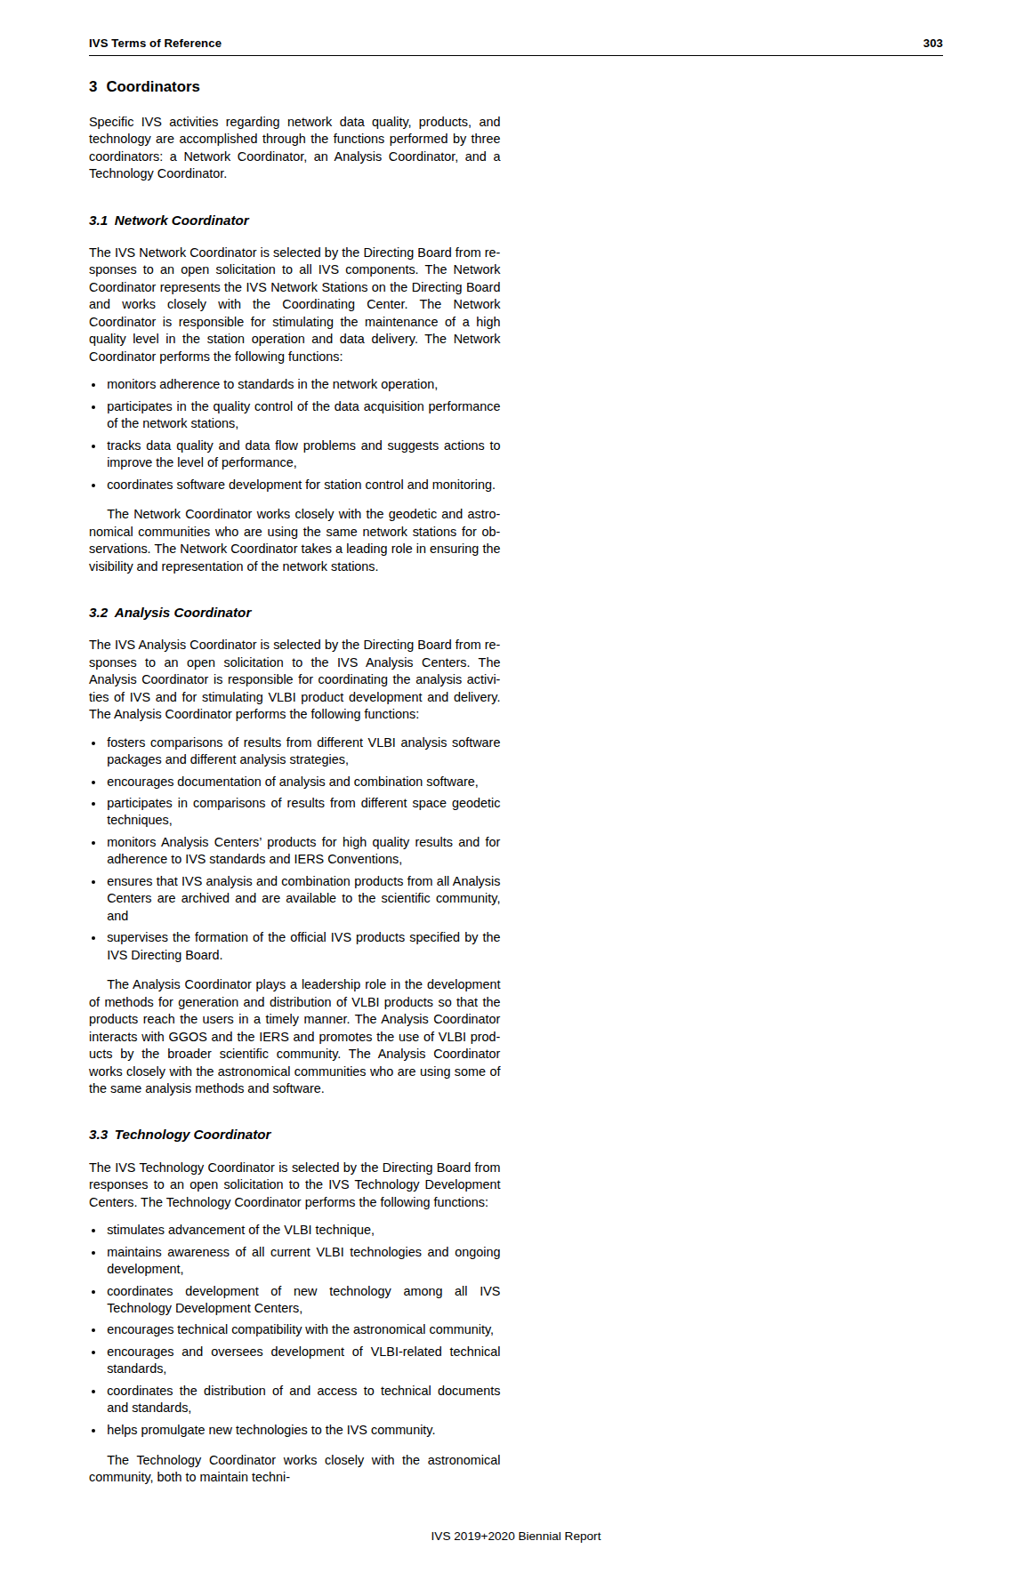IVS Terms of Reference 303
3 Coordinators
Specific IVS activities regarding network data quality, products, and technology are accomplished through the functions performed by three coordinators: a Network Coordinator, an Analysis Coordinator, and a Technology Coordinator.
3.1 Network Coordinator
The IVS Network Coordinator is selected by the Directing Board from responses to an open solicitation to all IVS components. The Network Coordinator represents the IVS Network Stations on the Directing Board and works closely with the Coordinating Center. The Network Coordinator is responsible for stimulating the maintenance of a high quality level in the station operation and data delivery. The Network Coordinator performs the following functions:
monitors adherence to standards in the network operation,
participates in the quality control of the data acquisition performance of the network stations,
tracks data quality and data flow problems and suggests actions to improve the level of performance,
coordinates software development for station control and monitoring.
The Network Coordinator works closely with the geodetic and astronomical communities who are using the same network stations for observations. The Network Coordinator takes a leading role in ensuring the visibility and representation of the network stations.
3.2 Analysis Coordinator
The IVS Analysis Coordinator is selected by the Directing Board from responses to an open solicitation to the IVS Analysis Centers. The Analysis Coordinator is responsible for coordinating the analysis activities of IVS and for stimulating VLBI product development and delivery. The Analysis Coordinator performs the following functions:
fosters comparisons of results from different VLBI analysis software packages and different analysis strategies,
encourages documentation of analysis and combination software,
participates in comparisons of results from different space geodetic techniques,
monitors Analysis Centers’ products for high quality results and for adherence to IVS standards and IERS Conventions,
ensures that IVS analysis and combination products from all Analysis Centers are archived and are available to the scientific community, and
supervises the formation of the official IVS products specified by the IVS Directing Board.
The Analysis Coordinator plays a leadership role in the development of methods for generation and distribution of VLBI products so that the products reach the users in a timely manner. The Analysis Coordinator interacts with GGOS and the IERS and promotes the use of VLBI products by the broader scientific community. The Analysis Coordinator works closely with the astronomical communities who are using some of the same analysis methods and software.
3.3 Technology Coordinator
The IVS Technology Coordinator is selected by the Directing Board from responses to an open solicitation to the IVS Technology Development Centers. The Technology Coordinator performs the following functions:
stimulates advancement of the VLBI technique,
maintains awareness of all current VLBI technologies and ongoing development,
coordinates development of new technology among all IVS Technology Development Centers,
encourages technical compatibility with the astronomical community,
encourages and oversees development of VLBI-related technical standards,
coordinates the distribution of and access to technical documents and standards,
helps promulgate new technologies to the IVS community.
The Technology Coordinator works closely with the astronomical community, both to maintain techni-
IVS 2019+2020 Biennial Report